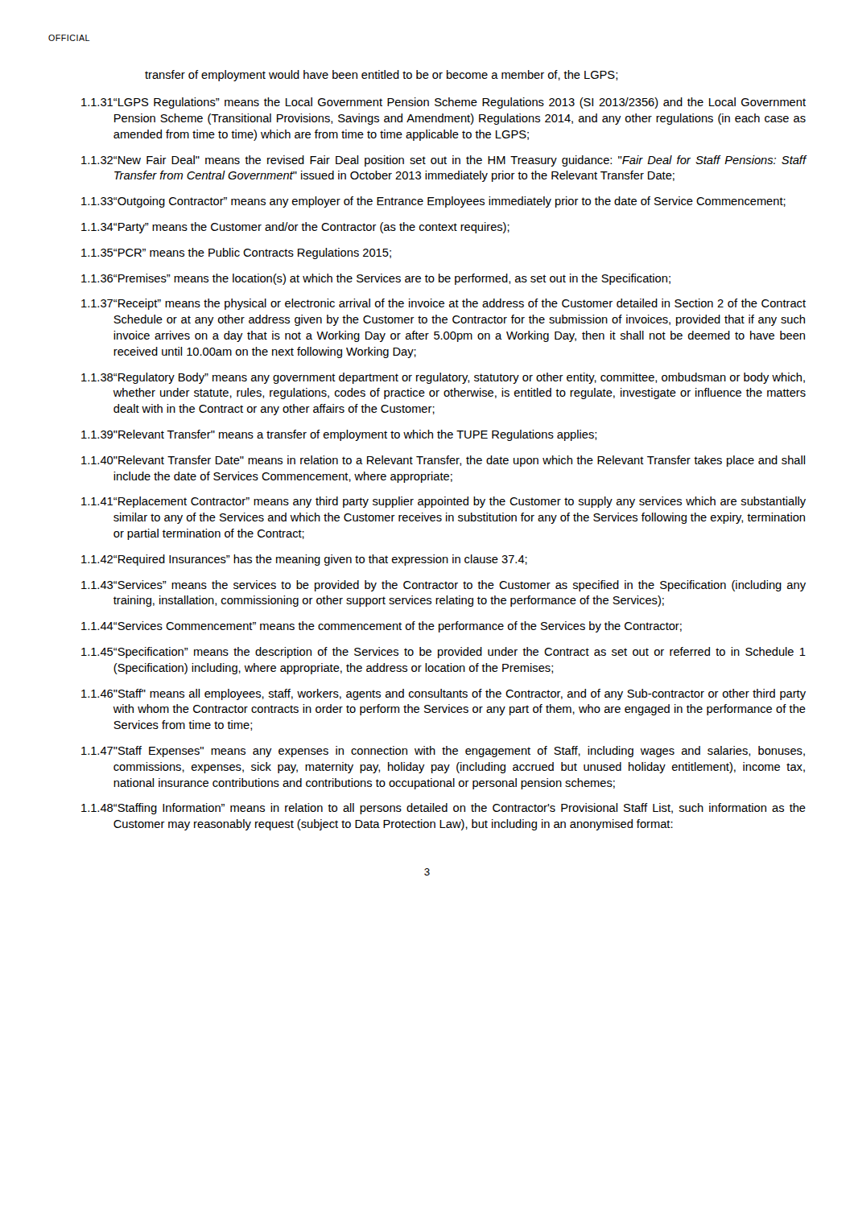OFFICIAL
transfer of employment would have been entitled to be or become a member of, the LGPS;
1.1.31
“LGPS Regulations” means the Local Government Pension Scheme Regulations 2013 (SI 2013/2356) and the Local Government Pension Scheme (Transitional Provisions, Savings and Amendment) Regulations 2014, and any other regulations (in each case as amended from time to time) which are from time to time applicable to the LGPS;
1.1.32
“New Fair Deal" means the revised Fair Deal position set out in the HM Treasury guidance: "Fair Deal for Staff Pensions: Staff Transfer from Central Government" issued in October 2013 immediately prior to the Relevant Transfer Date;
1.1.33
“Outgoing Contractor” means any employer of the Entrance Employees immediately prior to the date of Service Commencement;
1.1.34
“Party” means the Customer and/or the Contractor (as the context requires);
1.1.35
“PCR” means the Public Contracts Regulations 2015;
1.1.36
“Premises” means the location(s) at which the Services are to be performed, as set out in the Specification;
1.1.37
“Receipt” means the physical or electronic arrival of the invoice at the address of the Customer detailed in Section 2 of the Contract Schedule or at any other address given by the Customer to the Contractor for the submission of invoices, provided that if any such invoice arrives on a day that is not a Working Day or after 5.00pm on a Working Day, then it shall not be deemed to have been received until 10.00am on the next following Working Day;
1.1.38
“Regulatory Body” means any government department or regulatory, statutory or other entity, committee, ombudsman or body which, whether under statute, rules, regulations, codes of practice or otherwise, is entitled to regulate, investigate or influence the matters dealt with in the Contract or any other affairs of the Customer;
1.1.39
"Relevant Transfer" means a transfer of employment to which the TUPE Regulations applies;
1.1.40
"Relevant Transfer Date" means in relation to a Relevant Transfer, the date upon which the Relevant Transfer takes place and shall include the date of Services Commencement, where appropriate;
1.1.41
“Replacement Contractor” means any third party supplier appointed by the Customer to supply any services which are substantially similar to any of the Services and which the Customer receives in substitution for any of the Services following the expiry, termination or partial termination of the Contract;
1.1.42
“Required Insurances” has the meaning given to that expression in clause 37.4;
1.1.43
“Services” means the services to be provided by the Contractor to the Customer as specified in the Specification (including any training, installation, commissioning or other support services relating to the performance of the Services);
1.1.44
“Services Commencement” means the commencement of the performance of the Services by the Contractor;
1.1.45
“Specification” means the description of the Services to be provided under the Contract as set out or referred to in Schedule 1 (Specification) including, where appropriate, the address or location of the Premises;
1.1.46
"Staff" means all employees, staff, workers, agents and consultants of the Contractor, and of any Sub-contractor or other third party with whom the Contractor contracts in order to perform the Services or any part of them, who are engaged in the performance of the Services from time to time;
1.1.47
"Staff Expenses" means any expenses in connection with the engagement of Staff, including wages and salaries, bonuses, commissions, expenses, sick pay, maternity pay, holiday pay (including accrued but unused holiday entitlement), income tax, national insurance contributions and contributions to occupational or personal pension schemes;
1.1.48
“Staffing Information” means in relation to all persons detailed on the Contractor's Provisional Staff List, such information as the Customer may reasonably request (subject to Data Protection Law), but including in an anonymised format:
3